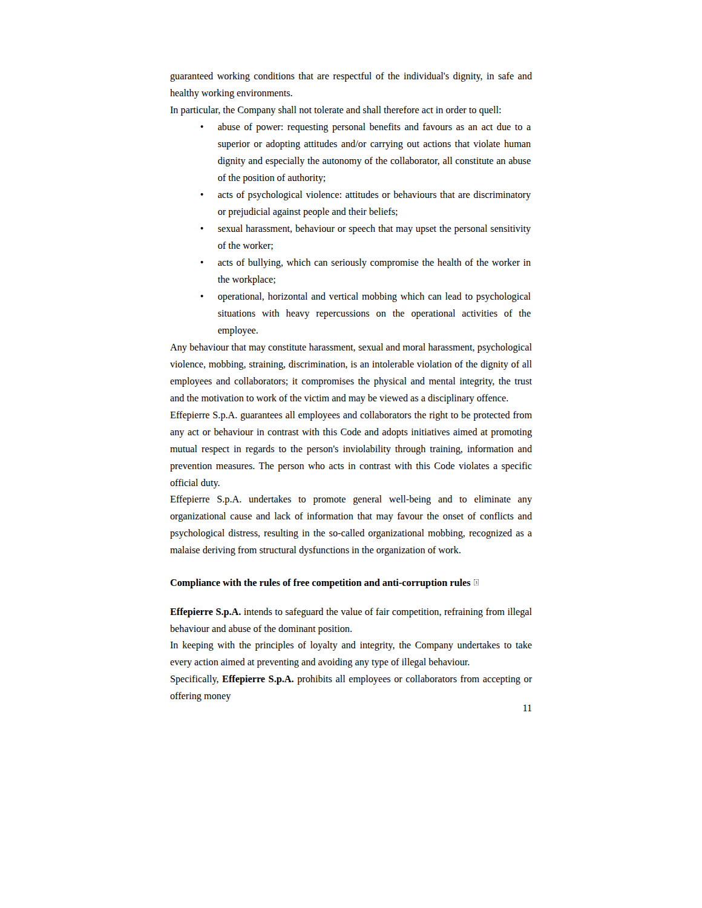guaranteed working conditions that are respectful of the individual's dignity, in safe and healthy working environments.
In particular, the Company shall not tolerate and shall therefore act in order to quell:
abuse of power: requesting personal benefits and favours as an act due to a superior or adopting attitudes and/or carrying out actions that violate human dignity and especially the autonomy of the collaborator, all constitute an abuse of the position of authority;
acts of psychological violence: attitudes or behaviours that are discriminatory or prejudicial against people and their beliefs;
sexual harassment, behaviour or speech that may upset the personal sensitivity of the worker;
acts of bullying, which can seriously compromise the health of the worker in the workplace;
operational, horizontal and vertical mobbing which can lead to psychological situations with heavy repercussions on the operational activities of the employee.
Any behaviour that may constitute harassment, sexual and moral harassment, psychological violence, mobbing, straining, discrimination, is an intolerable violation of the dignity of all employees and collaborators; it compromises the physical and mental integrity, the trust and the motivation to work of the victim and may be viewed as a disciplinary offence.
Effepierre S.p.A. guarantees all employees and collaborators the right to be protected from any act or behaviour in contrast with this Code and adopts initiatives aimed at promoting mutual respect in regards to the person's inviolability through training, information and prevention measures. The person who acts in contrast with this Code violates a specific official duty.
Effepierre S.p.A. undertakes to promote general well-being and to eliminate any organizational cause and lack of information that may favour the onset of conflicts and psychological distress, resulting in the so-called organizational mobbing, recognized as a malaise deriving from structural dysfunctions in the organization of work.
Compliance with the rules of free competition and anti-corruption rules 1
SEP
Effepierre S.p.A. intends to safeguard the value of fair competition, refraining from illegal behaviour and abuse of the dominant position.
In keeping with the principles of loyalty and integrity, the Company undertakes to take every action aimed at preventing and avoiding any type of illegal behaviour.
Specifically, Effepierre S.p.A. prohibits all employees or collaborators from accepting or offering money
11